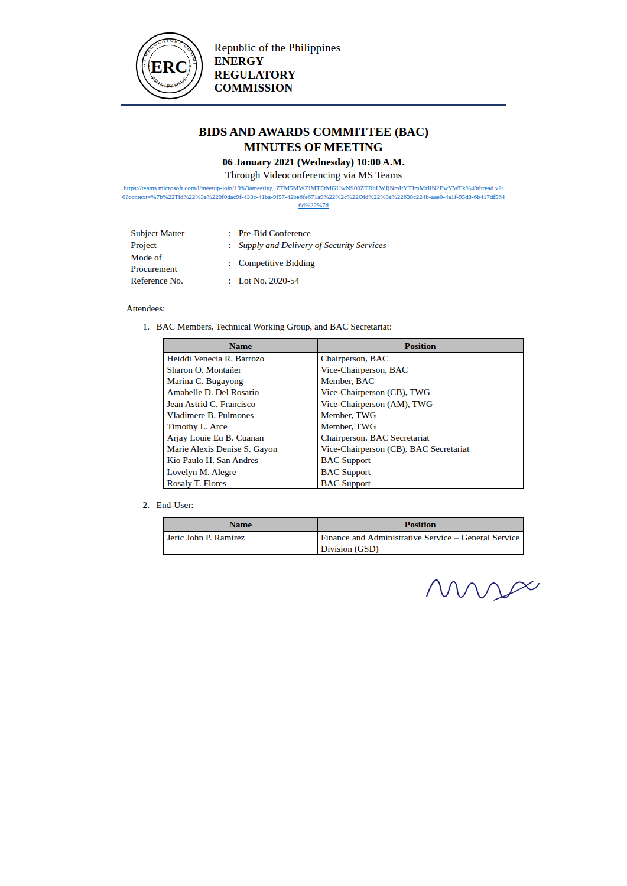ENERGY REGULATORY COMMISSION PHILIPPINES ERC
Republic of the Philippines
ENERGY
REGULATORY
COMMISSION
BIDS AND AWARDS COMMITTEE (BAC)
MINUTES OF MEETING
06 January 2021 (Wednesday) 10:00 A.M.
Through Videoconferencing via MS Teams
https://teams.microsoft.com/l/meetup-join/19%3ameeting_ZTM5MWZlMTEtMGUwNS00ZTRhLWJjNmItYTJmMzllN2EwYWFk%40thread.v2/0?context=%7b%22Tid%22%3a%220f0dac9f-433c-41ba-9f57-42be6fe671a9%22%2c%22Oid%22%3a%22638c224b-aae0-4a1f-95d8-6b417df5646d%22%7d
| Subject Matter | : | Pre-Bid Conference |
| Project | : | Supply and Delivery of Security Services |
| Mode of Procurement | : | Competitive Bidding |
| Reference No. | : | Lot No. 2020-54 |
Attendees:
BAC Members, Technical Working Group, and BAC Secretariat:
| Name | Position |
| --- | --- |
| Heiddi Venecia R. Barrozo | Chairperson, BAC |
| Sharon O. Montañer | Vice-Chairperson, BAC |
| Marina C. Bugayong | Member, BAC |
| Amabelle D. Del Rosario | Vice-Chairperson (CB), TWG |
| Jean Astrid C. Francisco | Vice-Chairperson (AM), TWG |
| Vladimere B. Pulmones | Member, TWG |
| Timothy L. Arce | Member, TWG |
| Arjay Louie Eu B. Cuanan | Chairperson, BAC Secretariat |
| Marie Alexis Denise S. Gayon | Vice-Chairperson (CB), BAC Secretariat |
| Kio Paulo H. San Andres | BAC Support |
| Lovelyn M. Alegre | BAC Support |
| Rosaly T. Flores | BAC Support |
End-User:
| Name | Position |
| --- | --- |
| Jeric John P. Ramirez | Finance and Administrative Service – General Service Division (GSD) |